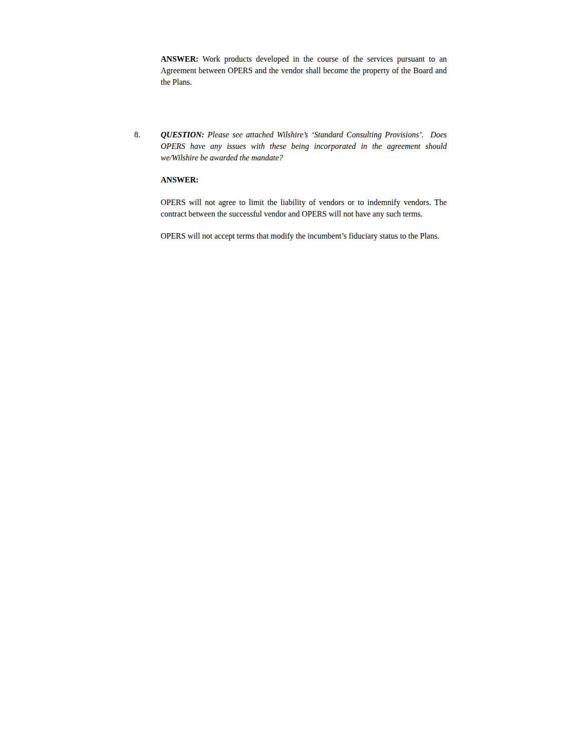ANSWER: Work products developed in the course of the services pursuant to an Agreement between OPERS and the vendor shall become the property of the Board and the Plans.
8.
QUESTION: Please see attached Wilshire’s ‘Standard Consulting Provisions’. Does OPERS have any issues with these being incorporated in the agreement should we/Wilshire be awarded the mandate?
ANSWER:
OPERS will not agree to limit the liability of vendors or to indemnify vendors. The contract between the successful vendor and OPERS will not have any such terms.
OPERS will not accept terms that modify the incumbent’s fiduciary status to the Plans.